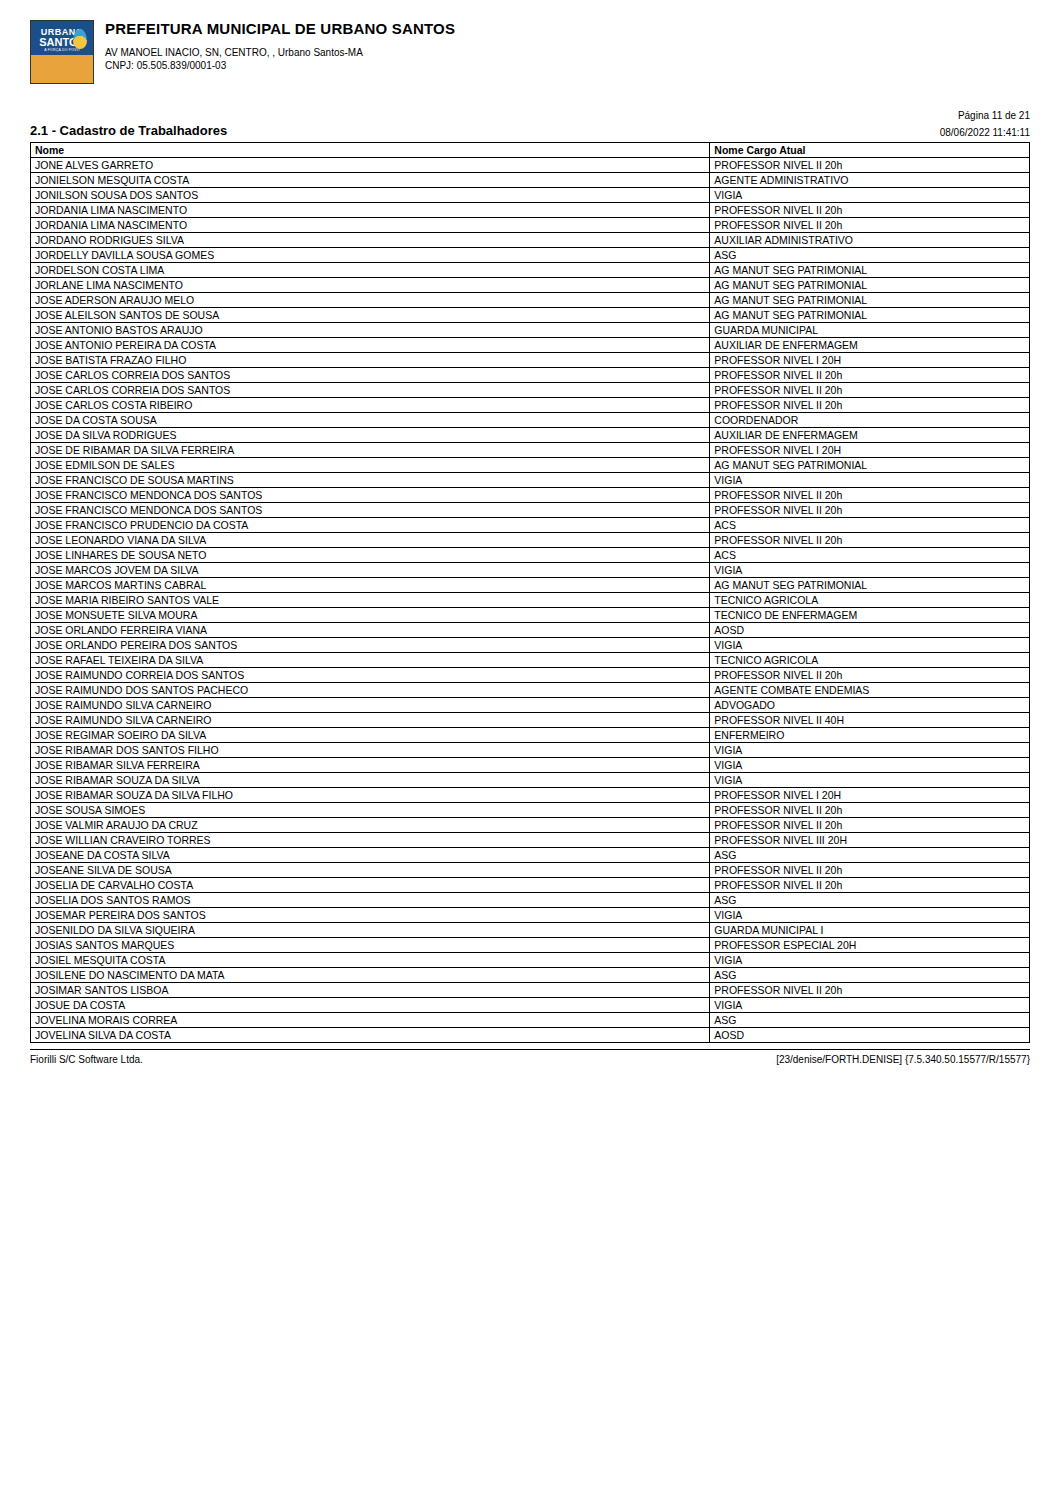URBANO
SANTOS
A FORÇA DO POVO
PREFEITURA MUNICIPAL DE URBANO SANTOS
AV MANOEL INACIO, SN, CENTRO, , Urbano Santos-MA
CNPJ: 05.505.839/0001-03
Página 11 de 21
2.1 - Cadastro de Trabalhadores
08/06/2022 11:41:11
| Nome | Nome Cargo Atual |
| --- | --- |
| JONE ALVES GARRETO | PROFESSOR NIVEL II 20h |
| JONIELSON MESQUITA COSTA | AGENTE ADMINISTRATIVO |
| JONILSON SOUSA DOS SANTOS | VIGIA |
| JORDANIA LIMA NASCIMENTO | PROFESSOR NIVEL II 20h |
| JORDANIA LIMA NASCIMENTO | PROFESSOR NIVEL II 20h |
| JORDANO RODRIGUES SILVA | AUXILIAR ADMINISTRATIVO |
| JORDELLY DAVILLA SOUSA GOMES | ASG |
| JORDELSON COSTA LIMA | AG MANUT SEG PATRIMONIAL |
| JORLANE LIMA NASCIMENTO | AG MANUT SEG PATRIMONIAL |
| JOSE ADERSON ARAUJO MELO | AG MANUT SEG PATRIMONIAL |
| JOSE ALEILSON SANTOS DE SOUSA | AG MANUT SEG PATRIMONIAL |
| JOSE ANTONIO BASTOS ARAUJO | GUARDA MUNICIPAL |
| JOSE ANTONIO PEREIRA DA COSTA | AUXILIAR DE ENFERMAGEM |
| JOSE BATISTA FRAZAO FILHO | PROFESSOR NIVEL I 20H |
| JOSE CARLOS CORREIA DOS SANTOS | PROFESSOR NIVEL II 20h |
| JOSE CARLOS CORREIA DOS SANTOS | PROFESSOR NIVEL II 20h |
| JOSE CARLOS COSTA RIBEIRO | PROFESSOR NIVEL II 20h |
| JOSE DA COSTA SOUSA | COORDENADOR |
| JOSE DA SILVA RODRIGUES | AUXILIAR DE ENFERMAGEM |
| JOSE DE RIBAMAR DA SILVA FERREIRA | PROFESSOR NIVEL I 20H |
| JOSE EDMILSON DE SALES | AG MANUT SEG PATRIMONIAL |
| JOSE FRANCISCO DE SOUSA MARTINS | VIGIA |
| JOSE FRANCISCO MENDONCA DOS SANTOS | PROFESSOR NIVEL II 20h |
| JOSE FRANCISCO MENDONCA DOS SANTOS | PROFESSOR NIVEL II 20h |
| JOSE FRANCISCO PRUDENCIO DA COSTA | ACS |
| JOSE LEONARDO VIANA DA SILVA | PROFESSOR NIVEL II 20h |
| JOSE LINHARES DE SOUSA NETO | ACS |
| JOSE MARCOS JOVEM DA SILVA | VIGIA |
| JOSE MARCOS MARTINS CABRAL | AG MANUT SEG PATRIMONIAL |
| JOSE MARIA RIBEIRO SANTOS VALE | TECNICO AGRICOLA |
| JOSE MONSUETE SILVA MOURA | TECNICO DE ENFERMAGEM |
| JOSE ORLANDO FERREIRA VIANA | AOSD |
| JOSE ORLANDO PEREIRA DOS SANTOS | VIGIA |
| JOSE RAFAEL TEIXEIRA DA SILVA | TECNICO AGRICOLA |
| JOSE RAIMUNDO CORREIA DOS SANTOS | PROFESSOR NIVEL II 20h |
| JOSE RAIMUNDO DOS SANTOS PACHECO | AGENTE COMBATE ENDEMIAS |
| JOSE RAIMUNDO SILVA CARNEIRO | ADVOGADO |
| JOSE RAIMUNDO SILVA CARNEIRO | PROFESSOR NIVEL II 40H |
| JOSE REGIMAR SOEIRO DA SILVA | ENFERMEIRO |
| JOSE RIBAMAR DOS SANTOS FILHO | VIGIA |
| JOSE RIBAMAR SILVA FERREIRA | VIGIA |
| JOSE RIBAMAR SOUZA DA SILVA | VIGIA |
| JOSE RIBAMAR SOUZA DA SILVA FILHO | PROFESSOR NIVEL I 20H |
| JOSE SOUSA SIMOES | PROFESSOR NIVEL II 20h |
| JOSE VALMIR ARAUJO DA CRUZ | PROFESSOR NIVEL II 20h |
| JOSE WILLIAN CRAVEIRO TORRES | PROFESSOR NIVEL III 20H |
| JOSEANE DA COSTA SILVA | ASG |
| JOSEANE SILVA DE SOUSA | PROFESSOR NIVEL II 20h |
| JOSELIA DE CARVALHO COSTA | PROFESSOR NIVEL II 20h |
| JOSELIA DOS SANTOS RAMOS | ASG |
| JOSEMAR PEREIRA DOS SANTOS | VIGIA |
| JOSENILDO DA SILVA SIQUEIRA | GUARDA MUNICIPAL I |
| JOSIAS SANTOS MARQUES | PROFESSOR ESPECIAL 20H |
| JOSIEL MESQUITA COSTA | VIGIA |
| JOSILENE DO NASCIMENTO DA MATA | ASG |
| JOSIMAR SANTOS LISBOA | PROFESSOR NIVEL II 20h |
| JOSUE DA COSTA | VIGIA |
| JOVELINA MORAIS CORREA | ASG |
| JOVELINA SILVA DA COSTA | AOSD |
Fiorilli S/C Software Ltda.
[23/denise/FORTH.DENISE] {7.5.340.50.15577/R/15577}